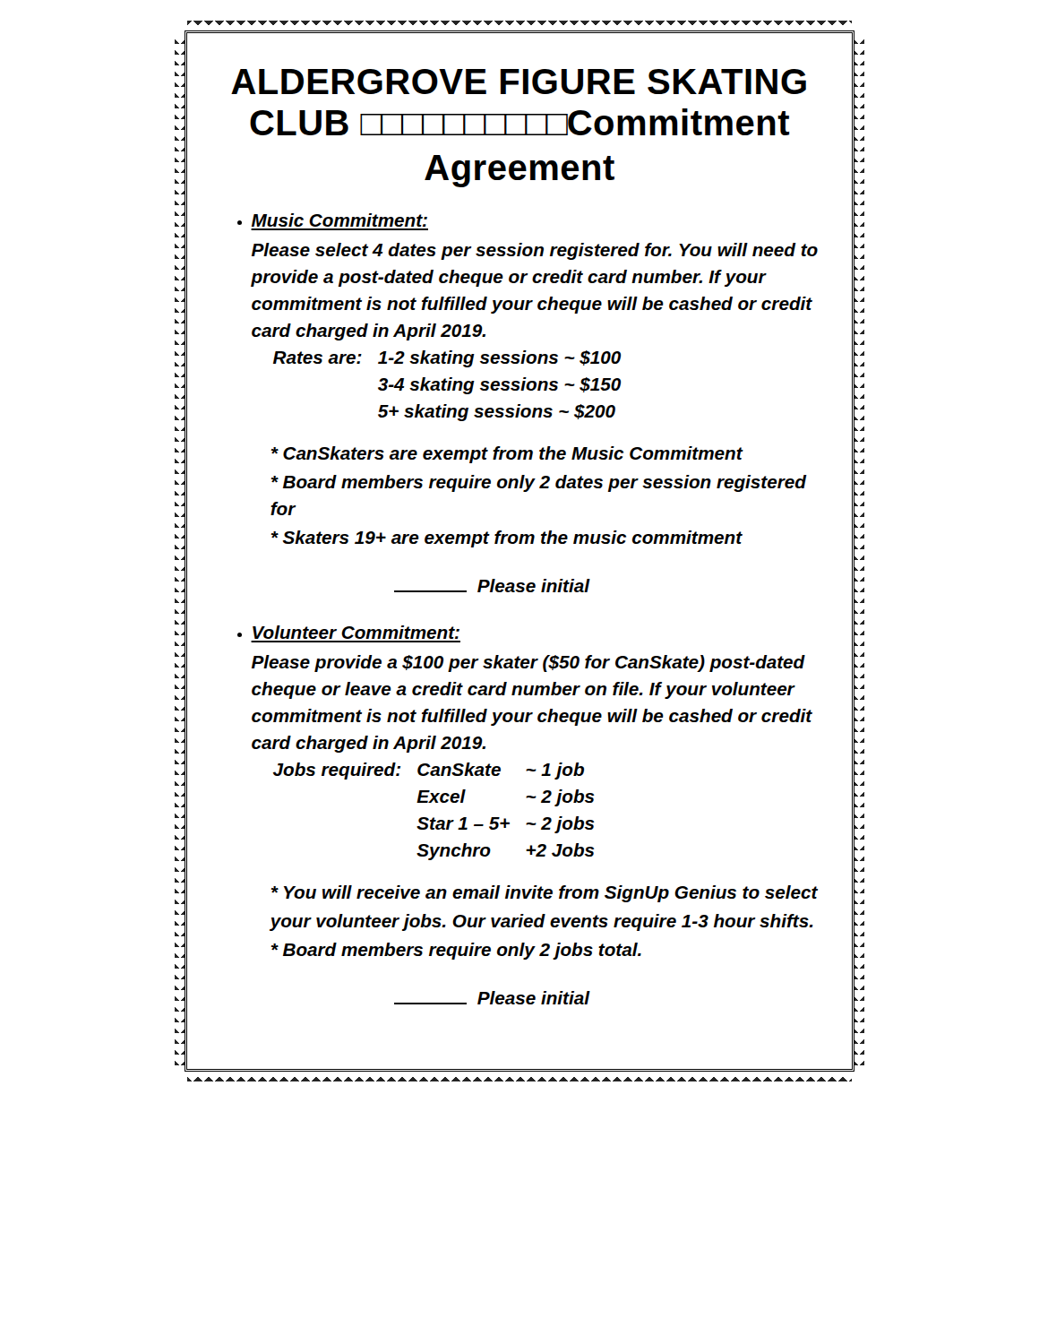ALDERGROVE FIGURE SKATING
CLUB □□□□□□□□□□Commitment
Agreement
Music Commitment:
Please select 4 dates per session registered for. You will need to provide a post-dated cheque or credit card number. If your commitment is not fulfilled your cheque will be cashed or credit card charged in April 2019.
| Rates are: | 1-2 skating sessions ~ $100 |
| | 3-4 skating sessions ~ $150 |
| | 5+ skating sessions ~ $200 |
* CanSkaters are exempt from the Music Commitment
* Board members require only 2 dates per session registered for
* Skaters 19+ are exempt from the music commitment
Please initial
Volunteer Commitment:
Please provide a $100 per skater ($50 for CanSkate) post-dated cheque or leave a credit card number on file. If your volunteer commitment is not fulfilled your cheque will be cashed or credit card charged in April 2019.
| Jobs required: | CanSkate | ~ 1 job |
| | Excel | ~ 2 jobs |
| | Star 1 – 5+ | ~ 2 jobs |
| | Synchro | +2 Jobs |
* You will receive an email invite from SignUp Genius to select
your volunteer jobs. Our varied events require 1-3 hour shifts.
* Board members require only 2 jobs total.
Please initial